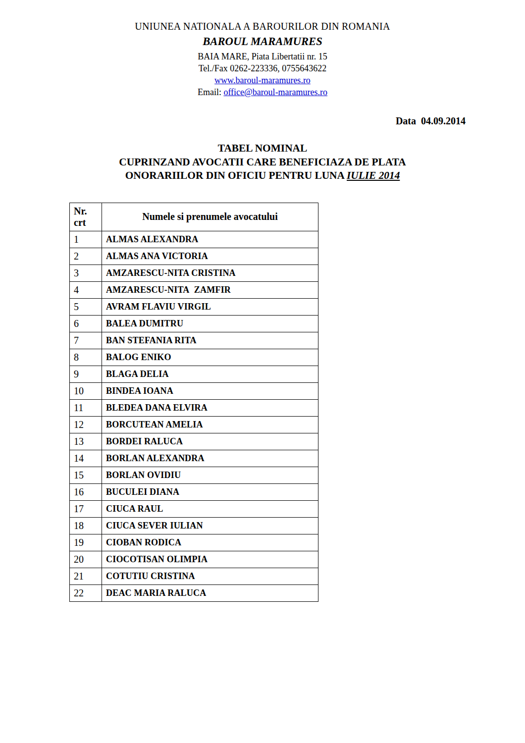UNIUNEA NATIONALA A BAROURILOR DIN ROMANIA
BAROUL MARAMURES
BAIA MARE, Piata Libertatii nr. 15
Tel./Fax 0262-223336, 0755643622
www.baroul-maramures.ro
Email: office@baroul-maramures.ro
Data 04.09.2014
TABEL NOMINAL
CUPRINZAND AVOCATII CARE BENEFICIAZA DE PLATA
ONORARIILOR DIN OFICIU PENTRU LUNA IULIE 2014
| Nr. crt | Numele si prenumele avocatului |
| --- | --- |
| 1 | ALMAS ALEXANDRA |
| 2 | ALMAS ANA VICTORIA |
| 3 | AMZARESCU-NITA CRISTINA |
| 4 | AMZARESCU-NITA ZAMFIR |
| 5 | AVRAM FLAVIU VIRGIL |
| 6 | BALEA DUMITRU |
| 7 | BAN STEFANIA RITA |
| 8 | BALOG ENIKO |
| 9 | BLAGA DELIA |
| 10 | BINDEA IOANA |
| 11 | BLEDEA DANA ELVIRA |
| 12 | BORCUTEAN AMELIA |
| 13 | BORDEI RALUCA |
| 14 | BORLAN ALEXANDRA |
| 15 | BORLAN OVIDIU |
| 16 | BUCULEI DIANA |
| 17 | CIUCA RAUL |
| 18 | CIUCA SEVER IULIAN |
| 19 | CIOBAN RODICA |
| 20 | CIOCOTISAN OLIMPIA |
| 21 | COTUTIU CRISTINA |
| 22 | DEAC MARIA RALUCA |